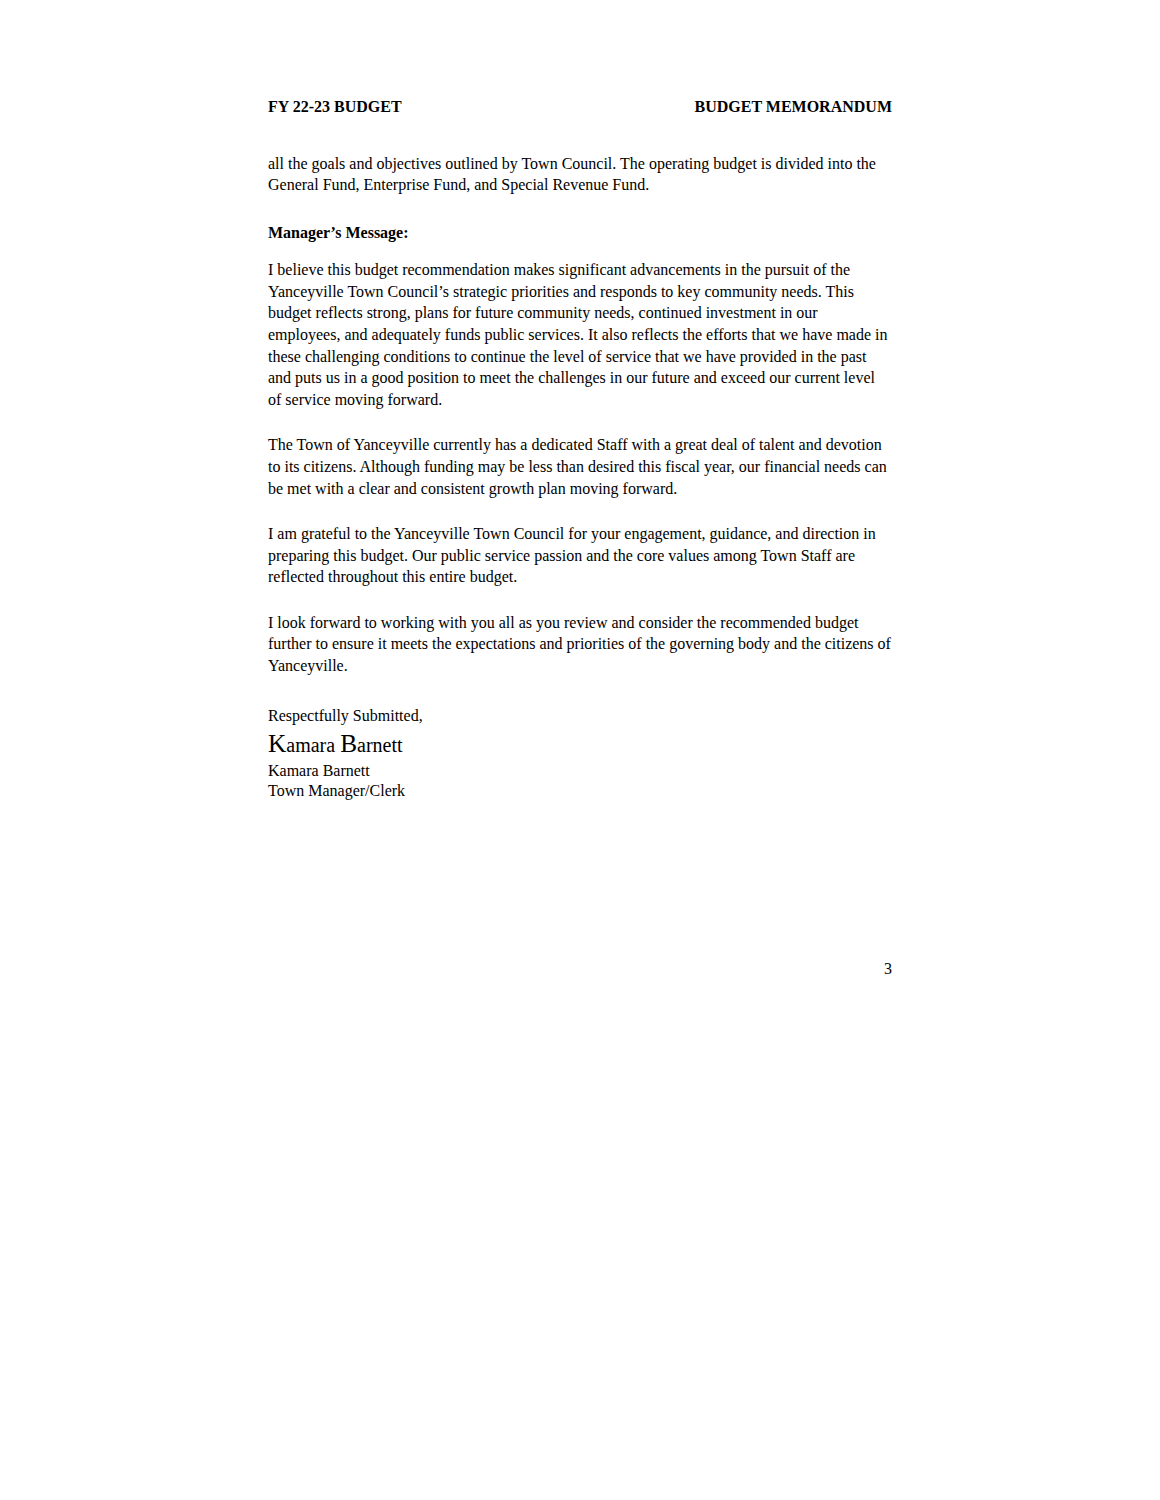FY 22-23 BUDGET
BUDGET MEMORANDUM
all the goals and objectives outlined by Town Council. The operating budget is divided into the General Fund, Enterprise Fund, and Special Revenue Fund.
Manager’s Message:
I believe this budget recommendation makes significant advancements in the pursuit of the Yanceyville Town Council’s strategic priorities and responds to key community needs. This budget reflects strong, plans for future community needs, continued investment in our employees, and adequately funds public services. It also reflects the efforts that we have made in these challenging conditions to continue the level of service that we have provided in the past and puts us in a good position to meet the challenges in our future and exceed our current level of service moving forward.
The Town of Yanceyville currently has a dedicated Staff with a great deal of talent and devotion to its citizens. Although funding may be less than desired this fiscal year, our financial needs can be met with a clear and consistent growth plan moving forward.
I am grateful to the Yanceyville Town Council for your engagement, guidance, and direction in preparing this budget. Our public service passion and the core values among Town Staff are reflected throughout this entire budget.
I look forward to working with you all as you review and consider the recommended budget further to ensure it meets the expectations and priorities of the governing body and the citizens of Yanceyville.
Respectfully Submitted,
Kamara Barnett
Kamara Barnett
Town Manager/Clerk
3